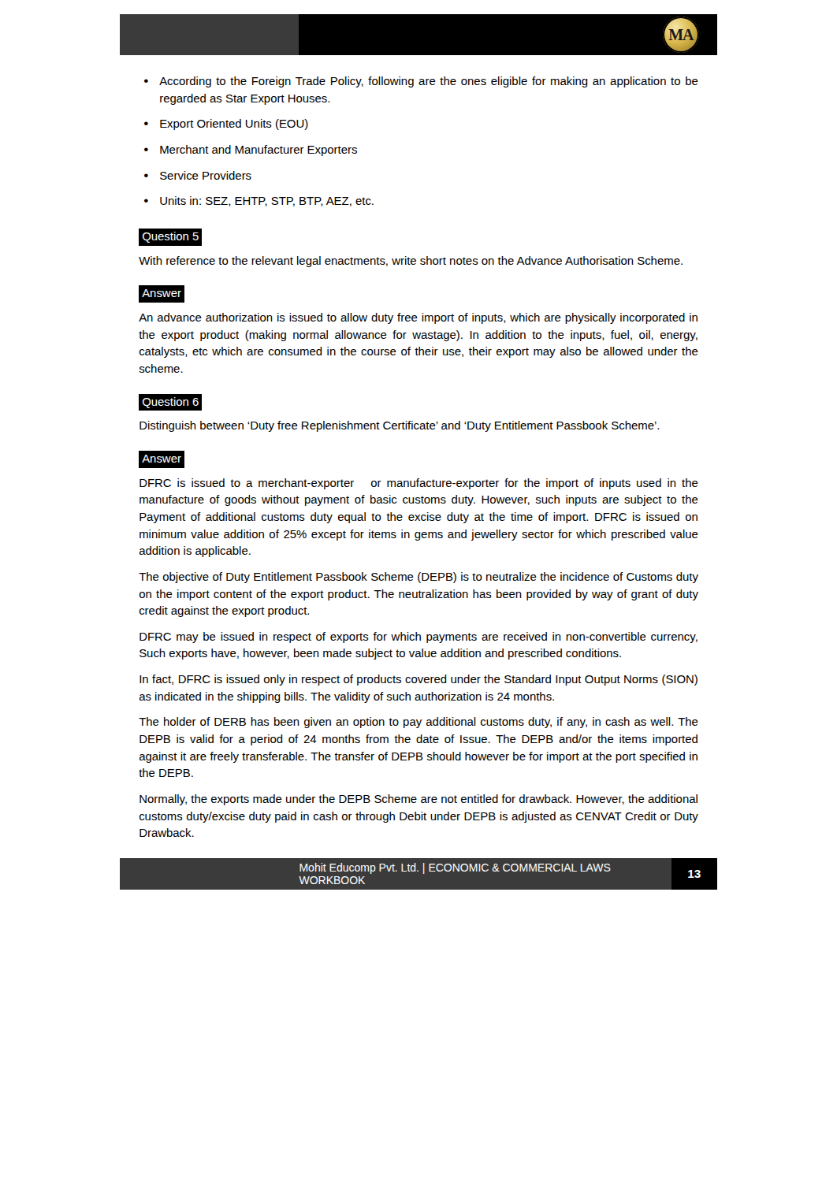MA
According to the Foreign Trade Policy, following are the ones eligible for making an application to be regarded as Star Export Houses.
Export Oriented Units (EOU)
Merchant and Manufacturer Exporters
Service Providers
Units in: SEZ, EHTP, STP, BTP, AEZ, etc.
Question 5
With reference to the relevant legal enactments, write short notes on the Advance Authorisation Scheme.
Answer
An advance authorization is issued to allow duty free import of inputs, which are physically incorporated in the export product (making normal allowance for wastage). In addition to the inputs, fuel, oil, energy, catalysts, etc which are consumed in the course of their use, their export may also be allowed under the scheme.
Question 6
Distinguish between ‘Duty free Replenishment Certificate’ and ‘Duty Entitlement Passbook Scheme’.
Answer
DFRC is issued to a merchant-exporter or manufacture-exporter for the import of inputs used in the manufacture of goods without payment of basic customs duty. However, such inputs are subject to the Payment of additional customs duty equal to the excise duty at the time of import. DFRC is issued on minimum value addition of 25% except for items in gems and jewellery sector for which prescribed value addition is applicable.
The objective of Duty Entitlement Passbook Scheme (DEPB) is to neutralize the incidence of Customs duty on the import content of the export product. The neutralization has been provided by way of grant of duty credit against the export product.
DFRC may be issued in respect of exports for which payments are received in non-convertible currency, Such exports have, however, been made subject to value addition and prescribed conditions.
In fact, DFRC is issued only in respect of products covered under the Standard Input Output Norms (SION) as indicated in the shipping bills. The validity of such authorization is 24 months.
The holder of DERB has been given an option to pay additional customs duty, if any, in cash as well. The DEPB is valid for a period of 24 months from the date of Issue. The DEPB and/or the items imported against it are freely transferable. The transfer of DEPB should however be for import at the port specified in the DEPB.
Normally, the exports made under the DEPB Scheme are not entitled for drawback. However, the additional customs duty/excise duty paid in cash or through Debit under DEPB is adjusted as CENVAT Credit or Duty Drawback.
Mohit Educomp Pvt. Ltd. | ECONOMIC & COMMERCIAL LAWS WORKBOOK
13